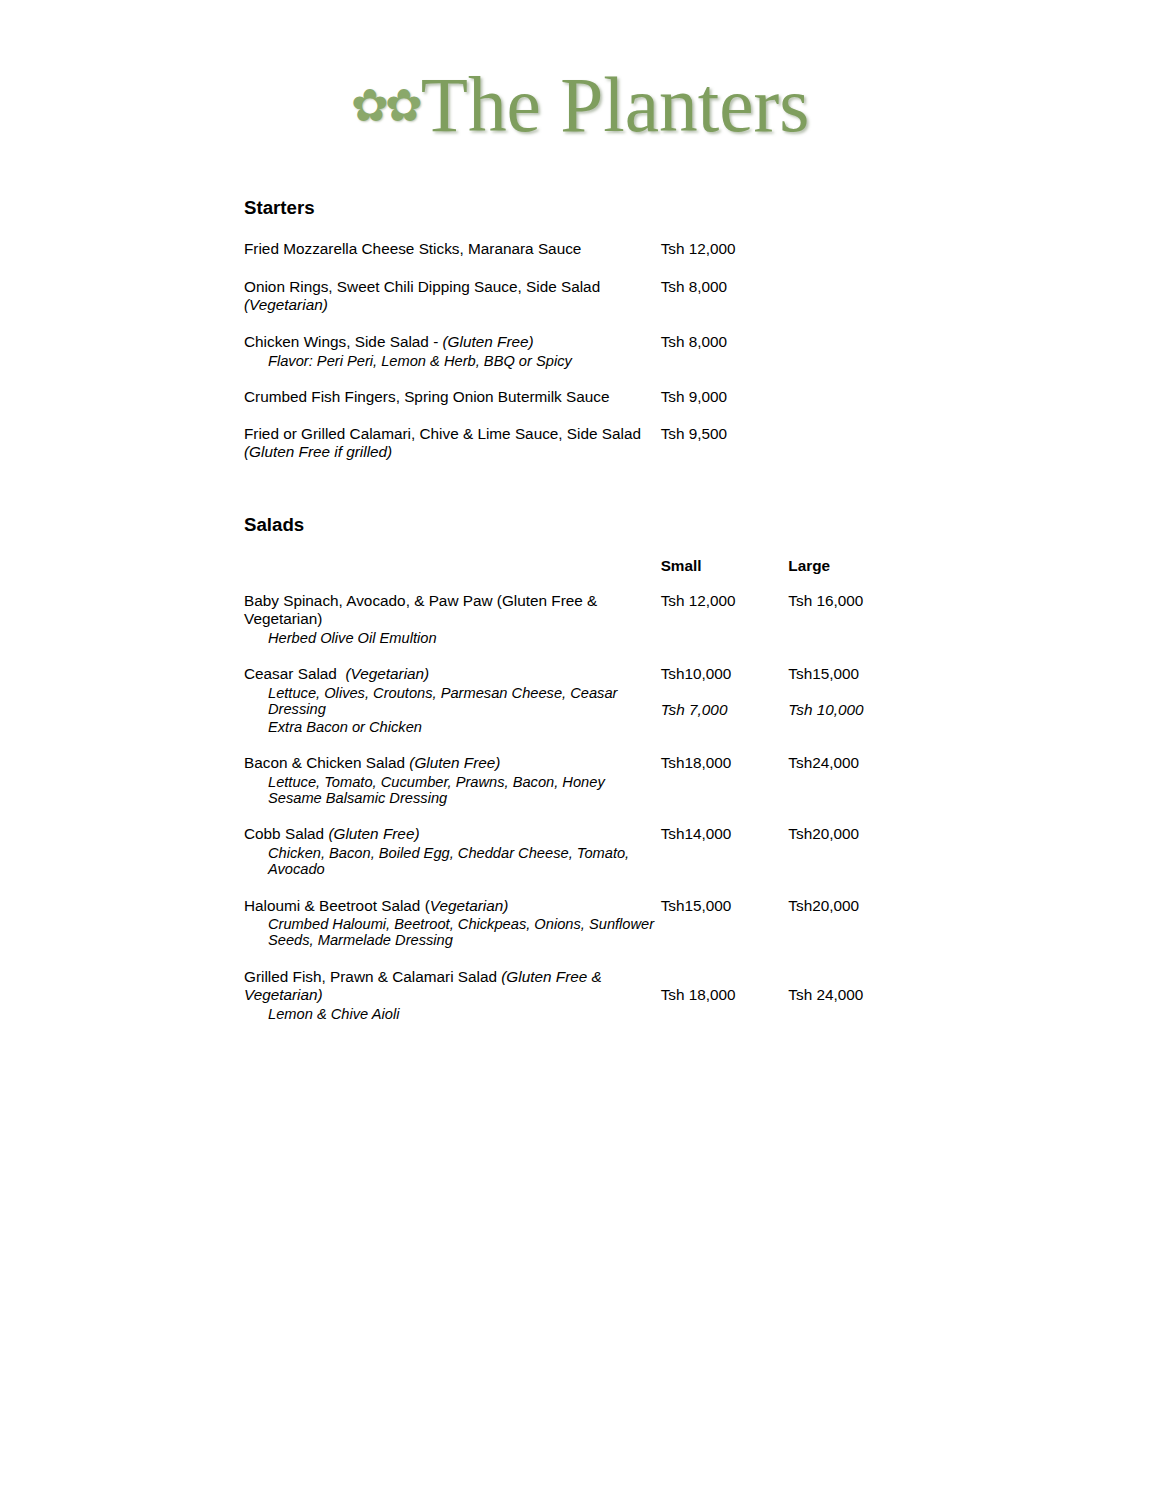✿✿The Planters
Starters
| Fried Mozzarella Cheese Sticks, Maranara Sauce | Tsh 12,000 | |
| Onion Rings, Sweet Chili Dipping Sauce, Side Salad (Vegetarian) | Tsh 8,000 | |
| Chicken Wings, Side Salad - (Gluten Free) Flavor: Peri Peri, Lemon & Herb, BBQ or Spicy | Tsh 8,000 | |
| Crumbed Fish Fingers, Spring Onion Butermilk Sauce | Tsh 9,000 | |
| Fried or Grilled Calamari, Chive & Lime Sauce, Side Salad (Gluten Free if grilled) | Tsh 9,500 | |
Salads
| | Small | Large |
| Baby Spinach, Avocado, & Paw Paw (Gluten Free & Vegetarian) Herbed Olive Oil Emultion | Tsh 12,000 | Tsh 16,000 |
| Ceasar Salad (Vegetarian) Lettuce, Olives, Croutons, Parmesan Cheese, Ceasar Dressing Extra Bacon or Chicken | Tsh10,000 Tsh 7,000 | Tsh15,000 Tsh 10,000 |
| Bacon & Chicken Salad (Gluten Free) Lettuce, Tomato, Cucumber, Prawns, Bacon, Honey Sesame Balsamic Dressing | Tsh18,000 | Tsh24,000 |
| Cobb Salad (Gluten Free) Chicken, Bacon, Boiled Egg, Cheddar Cheese, Tomato, Avocado | Tsh14,000 | Tsh20,000 |
| Haloumi & Beetroot Salad ( Vegetarian) Crumbed Haloumi, Beetroot, Chickpeas, Onions, Sunflower Seeds, Marmelade Dressing | Tsh15,000 | Tsh20,000 |
| Grilled Fish, Prawn & Calamari Salad (Gluten Free & Vegetarian) Lemon & Chive Aioli | Tsh 18,000 | Tsh 24,000 |